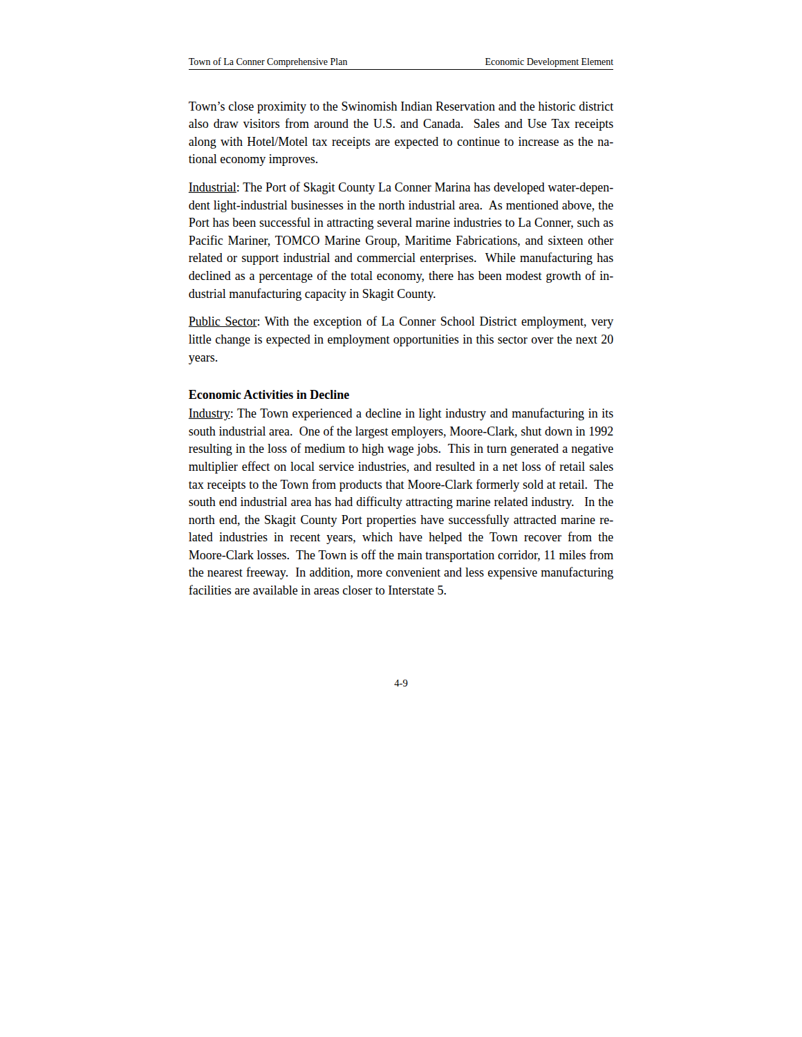Town of La Conner Comprehensive Plan Economic Development Element
Town’s close proximity to the Swinomish Indian Reservation and the historic district also draw visitors from around the U.S. and Canada. Sales and Use Tax receipts along with Hotel/Motel tax receipts are expected to continue to increase as the national economy improves.
Industrial: The Port of Skagit County La Conner Marina has developed water-dependent light-industrial businesses in the north industrial area. As mentioned above, the Port has been successful in attracting several marine industries to La Conner, such as Pacific Mariner, TOMCO Marine Group, Maritime Fabrications, and sixteen other related or support industrial and commercial enterprises. While manufacturing has declined as a percentage of the total economy, there has been modest growth of industrial manufacturing capacity in Skagit County.
Public Sector: With the exception of La Conner School District employment, very little change is expected in employment opportunities in this sector over the next 20 years.
Economic Activities in Decline
Industry: The Town experienced a decline in light industry and manufacturing in its south industrial area. One of the largest employers, Moore-Clark, shut down in 1992 resulting in the loss of medium to high wage jobs. This in turn generated a negative multiplier effect on local service industries, and resulted in a net loss of retail sales tax receipts to the Town from products that Moore-Clark formerly sold at retail. The south end industrial area has had difficulty attracting marine related industry. In the north end, the Skagit County Port properties have successfully attracted marine related industries in recent years, which have helped the Town recover from the Moore-Clark losses. The Town is off the main transportation corridor, 11 miles from the nearest freeway. In addition, more convenient and less expensive manufacturing facilities are available in areas closer to Interstate 5.
4-9